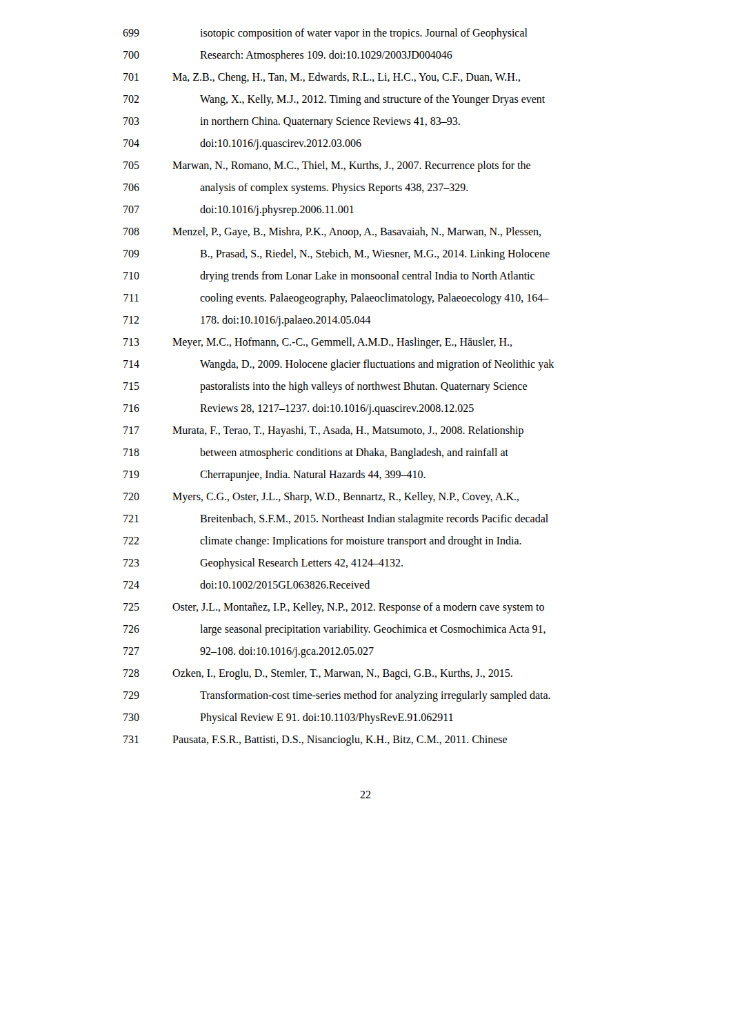isotopic composition of water vapor in the tropics. Journal of Geophysical
Research: Atmospheres 109. doi:10.1029/2003JD004046
Ma, Z.B., Cheng, H., Tan, M., Edwards, R.L., Li, H.C., You, C.F., Duan, W.H.,
Wang, X., Kelly, M.J., 2012. Timing and structure of the Younger Dryas event
in northern China. Quaternary Science Reviews 41, 83–93.
doi:10.1016/j.quascirev.2012.03.006
Marwan, N., Romano, M.C., Thiel, M., Kurths, J., 2007. Recurrence plots for the
analysis of complex systems. Physics Reports 438, 237–329.
doi:10.1016/j.physrep.2006.11.001
Menzel, P., Gaye, B., Mishra, P.K., Anoop, A., Basavaiah, N., Marwan, N., Plessen,
B., Prasad, S., Riedel, N., Stebich, M., Wiesner, M.G., 2014. Linking Holocene
drying trends from Lonar Lake in monsoonal central India to North Atlantic
cooling events. Palaeogeography, Palaeoclimatology, Palaeoecology 410, 164–
178. doi:10.1016/j.palaeo.2014.05.044
Meyer, M.C., Hofmann, C.-C., Gemmell, A.M.D., Haslinger, E., Häusler, H.,
Wangda, D., 2009. Holocene glacier fluctuations and migration of Neolithic yak
pastoralists into the high valleys of northwest Bhutan. Quaternary Science
Reviews 28, 1217–1237. doi:10.1016/j.quascirev.2008.12.025
Murata, F., Terao, T., Hayashi, T., Asada, H., Matsumoto, J., 2008. Relationship
between atmospheric conditions at Dhaka, Bangladesh, and rainfall at
Cherrapunjee, India. Natural Hazards 44, 399–410.
Myers, C.G., Oster, J.L., Sharp, W.D., Bennartz, R., Kelley, N.P., Covey, A.K.,
Breitenbach, S.F.M., 2015. Northeast Indian stalagmite records Pacific decadal
climate change: Implications for moisture transport and drought in India.
Geophysical Research Letters 42, 4124–4132.
doi:10.1002/2015GL063826.Received
Oster, J.L., Montañez, I.P., Kelley, N.P., 2012. Response of a modern cave system to
large seasonal precipitation variability. Geochimica et Cosmochimica Acta 91,
92–108. doi:10.1016/j.gca.2012.05.027
Ozken, I., Eroglu, D., Stemler, T., Marwan, N., Bagci, G.B., Kurths, J., 2015.
Transformation-cost time-series method for analyzing irregularly sampled data.
Physical Review E 91. doi:10.1103/PhysRevE.91.062911
Pausata, F.S.R., Battisti, D.S., Nisancioglu, K.H., Bitz, C.M., 2011. Chinese
22